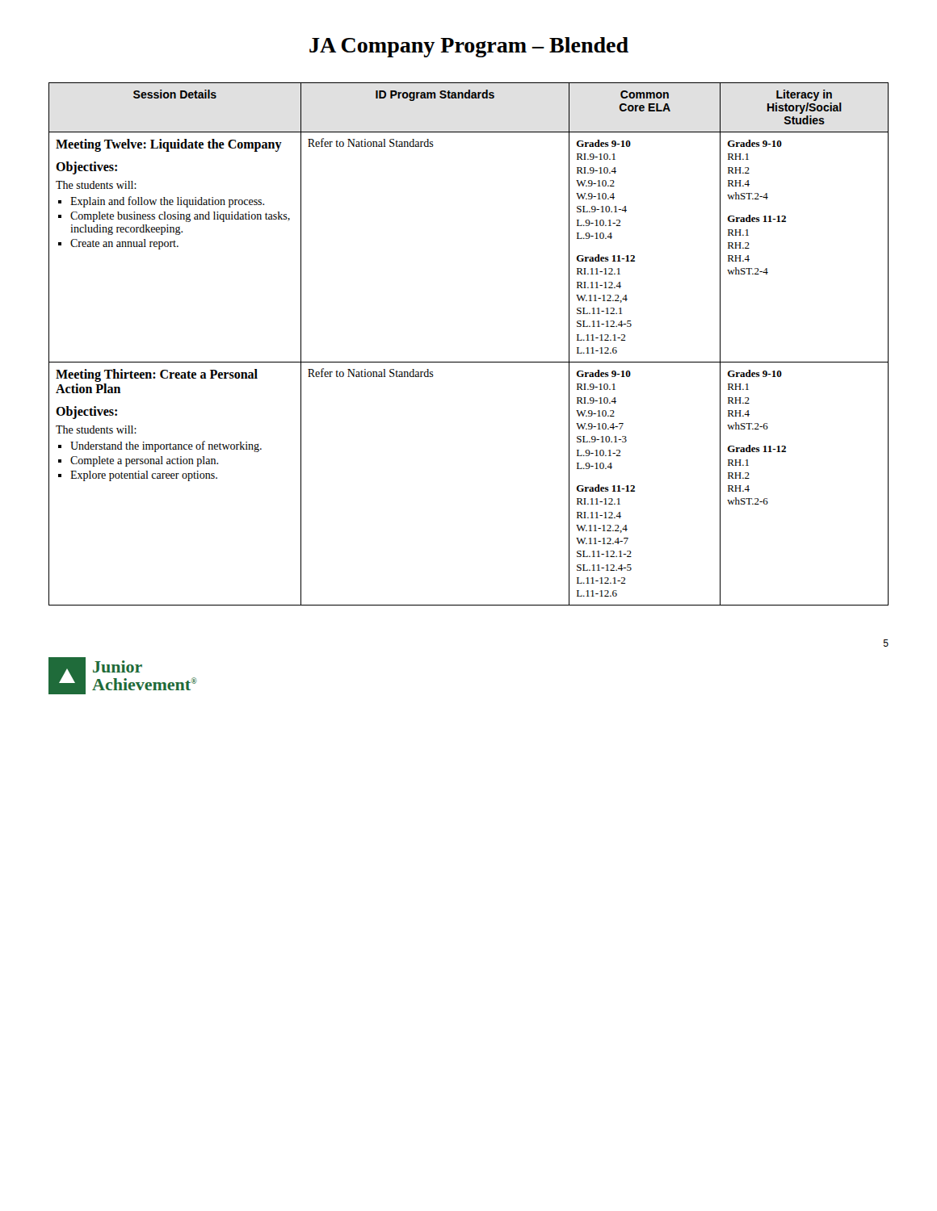JA Company Program – Blended
| Session Details | ID Program Standards | Common Core ELA | Literacy in History/Social Studies |
| --- | --- | --- | --- |
| Meeting Twelve: Liquidate the Company Objectives: The students will: Explain and follow the liquidation process. Complete business closing and liquidation tasks, including recordkeeping. Create an annual report. | Refer to National Standards | Grades 9-10 RI.9-10.1 RI.9-10.4 W.9-10.2 W.9-10.4 SL.9-10.1-4 L.9-10.1-2 L.9-10.4 Grades 11-12 RI.11-12.1 RI.11-12.4 W.11-12.2,4 SL.11-12.1 SL.11-12.4-5 L.11-12.1-2 L.11-12.6 | Grades 9-10 RH.1 RH.2 RH.4 whST.2-4 Grades 11-12 RH.1 RH.2 RH.4 whST.2-4 |
| Meeting Thirteen: Create a Personal Action Plan Objectives: The students will: Understand the importance of networking. Complete a personal action plan. Explore potential career options. | Refer to National Standards | Grades 9-10 RI.9-10.1 RI.9-10.4 W.9-10.2 W.9-10.4-7 SL.9-10.1-3 L.9-10.1-2 L.9-10.4 Grades 11-12 RI.11-12.1 RI.11-12.4 W.11-12.2,4 W.11-12.4-7 SL.11-12.1-2 SL.11-12.4-5 L.11-12.1-2 L.11-12.6 | Grades 9-10 RH.1 RH.2 RH.4 whST.2-6 Grades 11-12 RH.1 RH.2 RH.4 whST.2-6 |
5
Junior
Achievement®